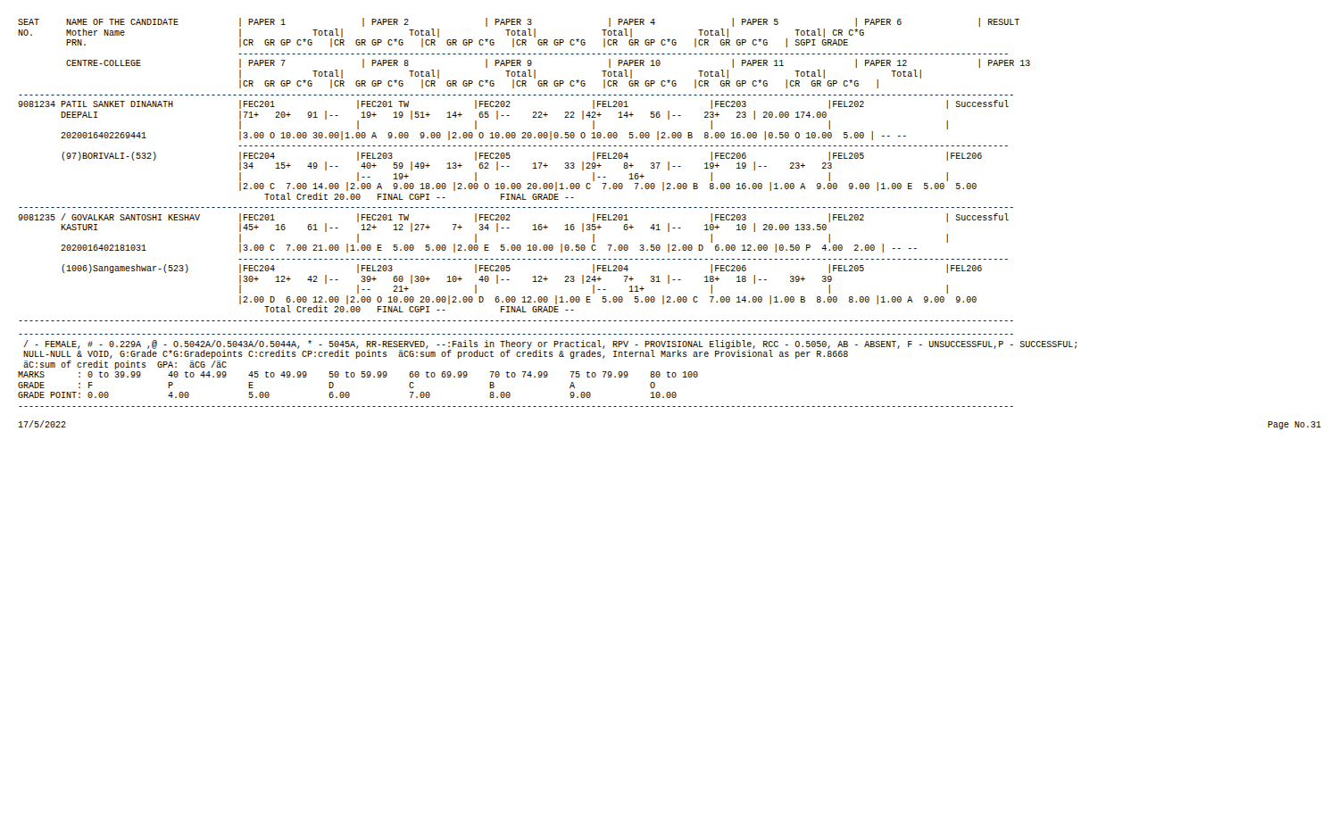SEAT     NAME OF THE CANDIDATE           | PAPER 1              | PAPER 2              | PAPER 3              | PAPER 4              | PAPER 5              | PAPER 6              | RESULT
NO.      Mother Name                     |             Total|            Total|            Total|            Total|            Total|            Total| CR C*G
         PRN.                            |CR  GR GP C*G   |CR  GR GP C*G   |CR  GR GP C*G   |CR  GR GP C*G   |CR  GR GP C*G   |CR  GR GP C*G   | SGPI GRADE
                                         ------------------------------------------------------------------------------------------------------------------------------------------------
         CENTRE-COLLEGE                  | PAPER 7              | PAPER 8              | PAPER 9              | PAPER 10             | PAPER 11             | PAPER 12             | PAPER 13
                                         |             Total|            Total|            Total|            Total|            Total|            Total|            Total|
                                         |CR  GR GP C*G   |CR  GR GP C*G   |CR  GR GP C*G   |CR  GR GP C*G   |CR  GR GP C*G   |CR  GR GP C*G   |CR  GR GP C*G   |
------------------------------------------------------------------------------------------------------------------------------------------------------------------------------------------
9081234 PATIL SANKET DINANATH            |FEC201               |FEC201 TW            |FEC202               |FEL201               |FEC203               |FEL202               | Successful
        DEEPALI                          |71+   20+   91 |--    19+   19 |51+   14+   65 |--    22+   22 |42+   14+   56 |--    23+   23 | 20.00 174.00
                                         |                     |                     |                     |                     |                     |                     |
        2020016402269441                 |3.00 O 10.00 30.00|1.00 A  9.00  9.00 |2.00 O 10.00 20.00|0.50 O 10.00  5.00 |2.00 B  8.00 16.00 |0.50 O 10.00  5.00 | -- --
                                         ------------------------------------------------------------------------------------------------------------------------------------------------
        (97)BORIVALI-(532)               |FEC204               |FEL203               |FEC205               |FEL204               |FEC206               |FEL205               |FEL206
                                         |34    15+   49 |--    40+   59 |49+   13+   62 |--    17+   33 |29+    8+   37 |--    19+   19 |--    23+   23
                                         |                     |--    19+            |                     |--    16+            |                     |                     |
                                         |2.00 C  7.00 14.00 |2.00 A  9.00 18.00 |2.00 O 10.00 20.00|1.00 C  7.00  7.00 |2.00 B  8.00 16.00 |1.00 A  9.00  9.00 |1.00 E  5.00  5.00
                                              Total Credit 20.00   FINAL CGPI --          FINAL GRADE --
------------------------------------------------------------------------------------------------------------------------------------------------------------------------------------------
9081235 / GOVALKAR SANTOSHI KESHAV       |FEC201               |FEC201 TW            |FEC202               |FEL201               |FEC203               |FEL202               | Successful
        KASTURI                          |45+   16    61 |--    12+   12 |27+    7+   34 |--    16+   16 |35+    6+   41 |--    10+   10 | 20.00 133.50
                                         |                     |                     |                     |                     |                     |                     |
        2020016402181031                 |3.00 C  7.00 21.00 |1.00 E  5.00  5.00 |2.00 E  5.00 10.00 |0.50 C  7.00  3.50 |2.00 D  6.00 12.00 |0.50 P  4.00  2.00 | -- --
                                         ------------------------------------------------------------------------------------------------------------------------------------------------
        (1006)Sangameshwar-(523)         |FEC204               |FEL203               |FEC205               |FEL204               |FEC206               |FEL205               |FEL206
                                         |30+   12+   42 |--    39+   60 |30+   10+   40 |--    12+   23 |24+    7+   31 |--    18+   18 |--    39+   39
                                         |                     |--    21+            |                     |--    11+            |                     |                     |
                                         |2.00 D  6.00 12.00 |2.00 O 10.00 20.00|2.00 D  6.00 12.00 |1.00 E  5.00  5.00 |2.00 C  7.00 14.00 |1.00 B  8.00  8.00 |1.00 A  9.00  9.00
                                              Total Credit 20.00   FINAL CGPI --          FINAL GRADE --
------------------------------------------------------------------------------------------------------------------------------------------------------------------------------------------
------------------------------------------------------------------------------------------------------------------------------------------------------------------------------------------
 / - FEMALE, # - 0.229A ,@ - O.5042A/O.5043A/O.5044A, * - 5045A, RR-RESERVED, --:Fails in Theory or Practical, RPV - PROVISIONAL Eligible, RCC - O.5050, AB - ABSENT, F - UNSUCCESSFUL,P - SUCCESSFUL;
 NULL-NULL & VOID, G:Grade C*G:Gradepoints C:credits CP:credit points  äCG:sum of product of credits & grades, Internal Marks are Provisional as per R.8668
 äC:sum of credit points  GPA:  äCG /äC
MARKS      : 0 to 39.99     40 to 44.99    45 to 49.99    50 to 59.99    60 to 69.99    70 to 74.99    75 to 79.99    80 to 100
GRADE      : F              P              E              D              C              B              A              O
GRADE POINT: 0.00           4.00           5.00           6.00           7.00           8.00           9.00           10.00
------------------------------------------------------------------------------------------------------------------------------------------------------------------------------------------
17/5/2022 Page No.31